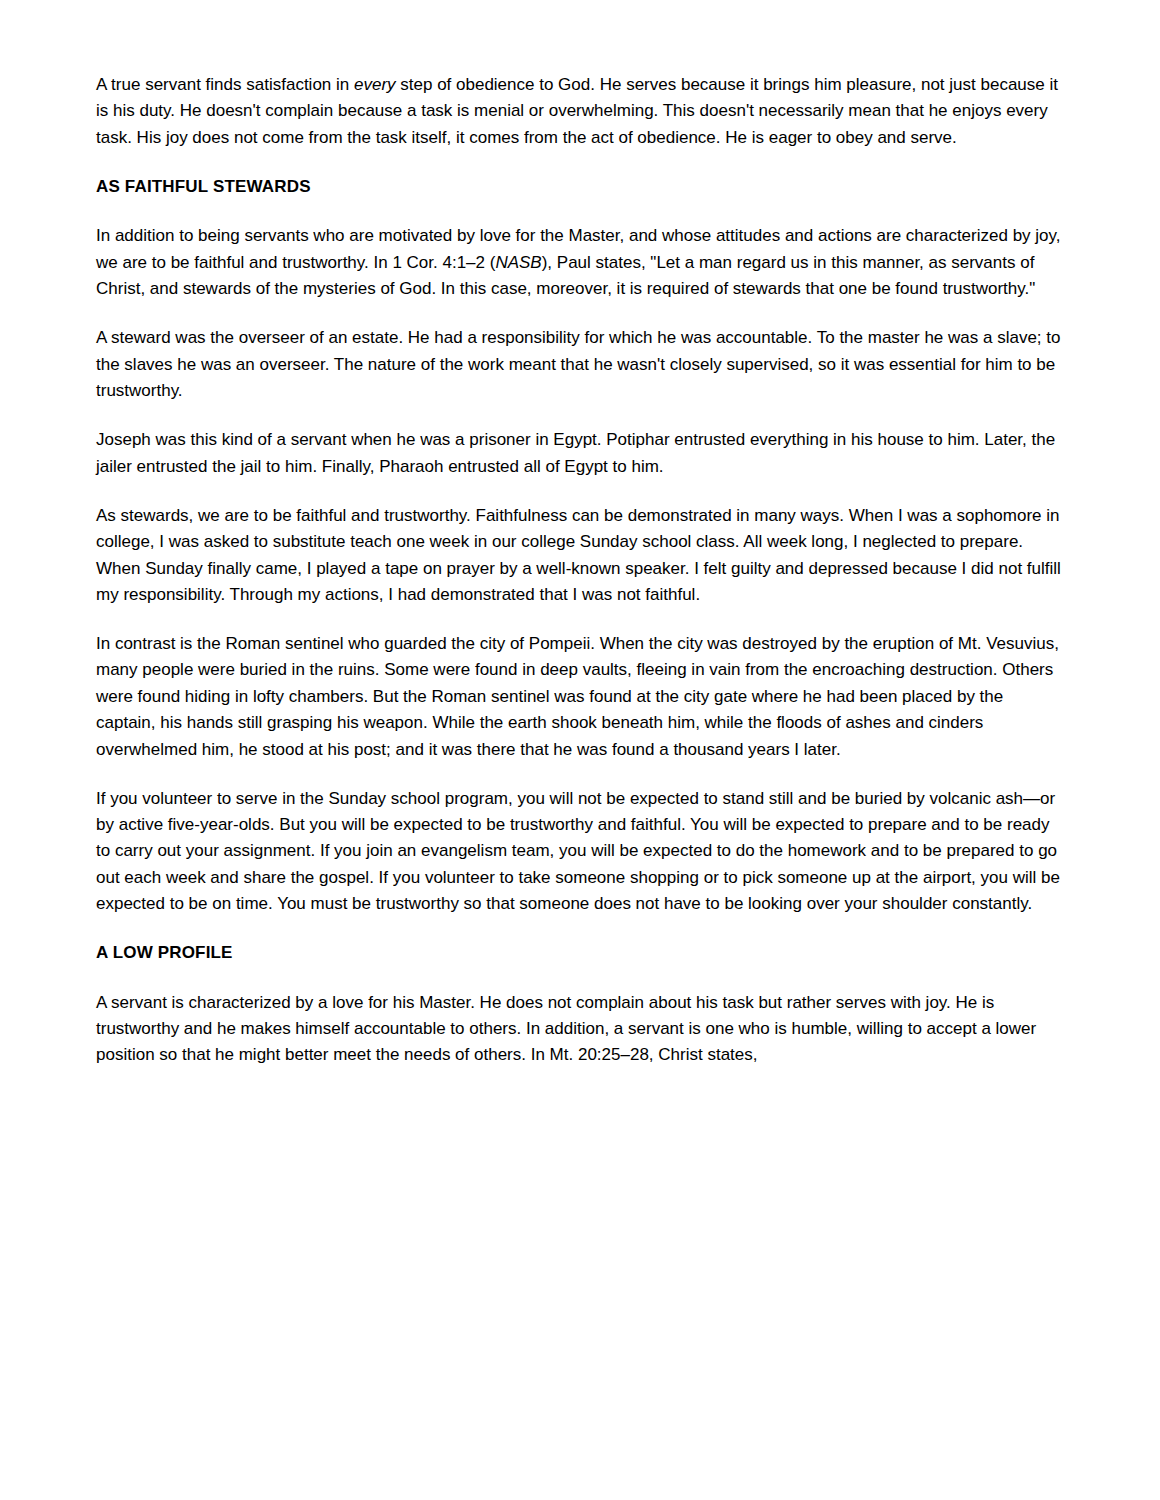A true servant finds satisfaction in every step of obedience to God. He serves because it brings him pleasure, not just because it is his duty. He doesn't complain because a task is menial or overwhelming. This doesn't necessarily mean that he enjoys every task. His joy does not come from the task itself, it comes from the act of obedience. He is eager to obey and serve.
AS FAITHFUL STEWARDS
In addition to being servants who are motivated by love for the Master, and whose attitudes and actions are characterized by joy, we are to be faithful and trustworthy. In 1 Cor. 4:1–2 (NASB), Paul states, "Let a man regard us in this manner, as servants of Christ, and stewards of the mysteries of God. In this case, moreover, it is required of stewards that one be found trustworthy."
A steward was the overseer of an estate. He had a responsibility for which he was accountable. To the master he was a slave; to the slaves he was an overseer. The nature of the work meant that he wasn't closely supervised, so it was essential for him to be trustworthy.
Joseph was this kind of a servant when he was a prisoner in Egypt. Potiphar entrusted everything in his house to him. Later, the jailer entrusted the jail to him. Finally, Pharaoh entrusted all of Egypt to him.
As stewards, we are to be faithful and trustworthy. Faithfulness can be demonstrated in many ways. When I was a sophomore in college, I was asked to substitute teach one week in our college Sunday school class. All week long, I neglected to prepare. When Sunday finally came, I played a tape on prayer by a well-known speaker. I felt guilty and depressed because I did not fulfill my responsibility. Through my actions, I had demonstrated that I was not faithful.
In contrast is the Roman sentinel who guarded the city of Pompeii. When the city was destroyed by the eruption of Mt. Vesuvius, many people were buried in the ruins. Some were found in deep vaults, fleeing in vain from the encroaching destruction. Others were found hiding in lofty chambers. But the Roman sentinel was found at the city gate where he had been placed by the captain, his hands still grasping his weapon. While the earth shook beneath him, while the floods of ashes and cinders overwhelmed him, he stood at his post; and it was there that he was found a thousand years I later.
If you volunteer to serve in the Sunday school program, you will not be expected to stand still and be buried by volcanic ash—or by active five-year-olds. But you will be expected to be trustworthy and faithful. You will be expected to prepare and to be ready to carry out your assignment. If you join an evangelism team, you will be expected to do the homework and to be prepared to go out each week and share the gospel. If you volunteer to take someone shopping or to pick someone up at the airport, you will be expected to be on time. You must be trustworthy so that someone does not have to be looking over your shoulder constantly.
A LOW PROFILE
A servant is characterized by a love for his Master. He does not complain about his task but rather serves with joy. He is trustworthy and he makes himself accountable to others. In addition, a servant is one who is humble, willing to accept a lower position so that he might better meet the needs of others. In Mt. 20:25–28, Christ states,